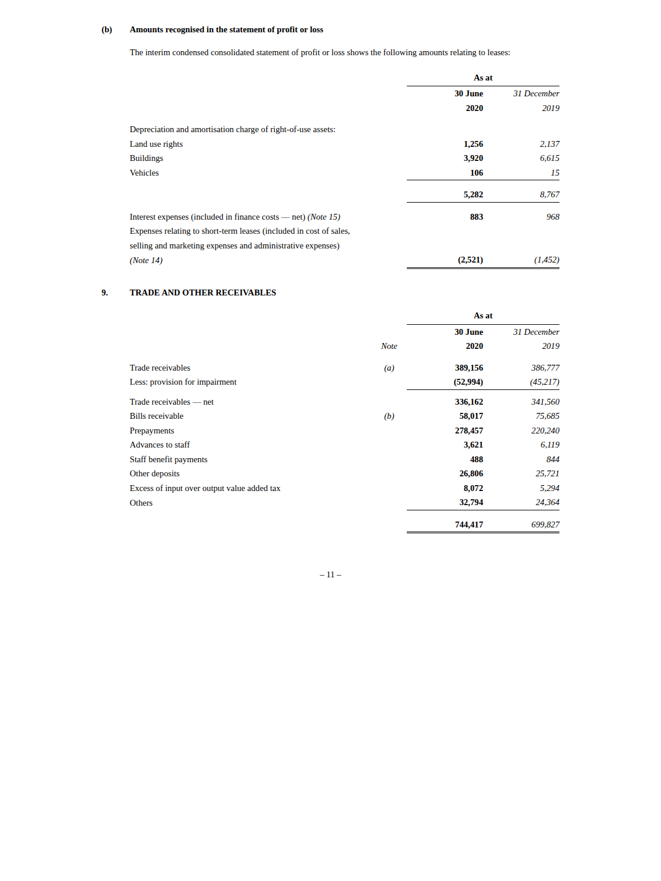(b)
Amounts recognised in the statement of profit or loss
The interim condensed consolidated statement of profit or loss shows the following amounts relating to leases:
| | As at |
| | 30 June | 31 December |
| | 2020 | 2019 |
| Depreciation and amortisation charge of right-of-use assets: | | |
| Land use rights | 1,256 | 2,137 |
| Buildings | 3,920 | 6,615 |
| Vehicles | 106 | 15 |
| | 5,282 | 8,767 |
| Interest expenses (included in finance costs — net) (Note 15) | 883 | 968 |
| Expenses relating to short-term leases (included in cost of sales, | | |
| selling and marketing expenses and administrative expenses) | | |
| (Note 14) | (2,521) | (1,452) |
9.
TRADE AND OTHER RECEIVABLES
| | | As at |
| | | 30 June | 31 December |
| | Note | 2020 | 2019 |
| Trade receivables | (a) | 389,156 | 386,777 |
| Less: provision for impairment | | (52,994) | (45,217) |
| Trade receivables — net | | 336,162 | 341,560 |
| Bills receivable | (b) | 58,017 | 75,685 |
| Prepayments | | 278,457 | 220,240 |
| Advances to staff | | 3,621 | 6,119 |
| Staff benefit payments | | 488 | 844 |
| Other deposits | | 26,806 | 25,721 |
| Excess of input over output value added tax | | 8,072 | 5,294 |
| Others | | 32,794 | 24,364 |
| | | 744,417 | 699,827 |
– 11 –